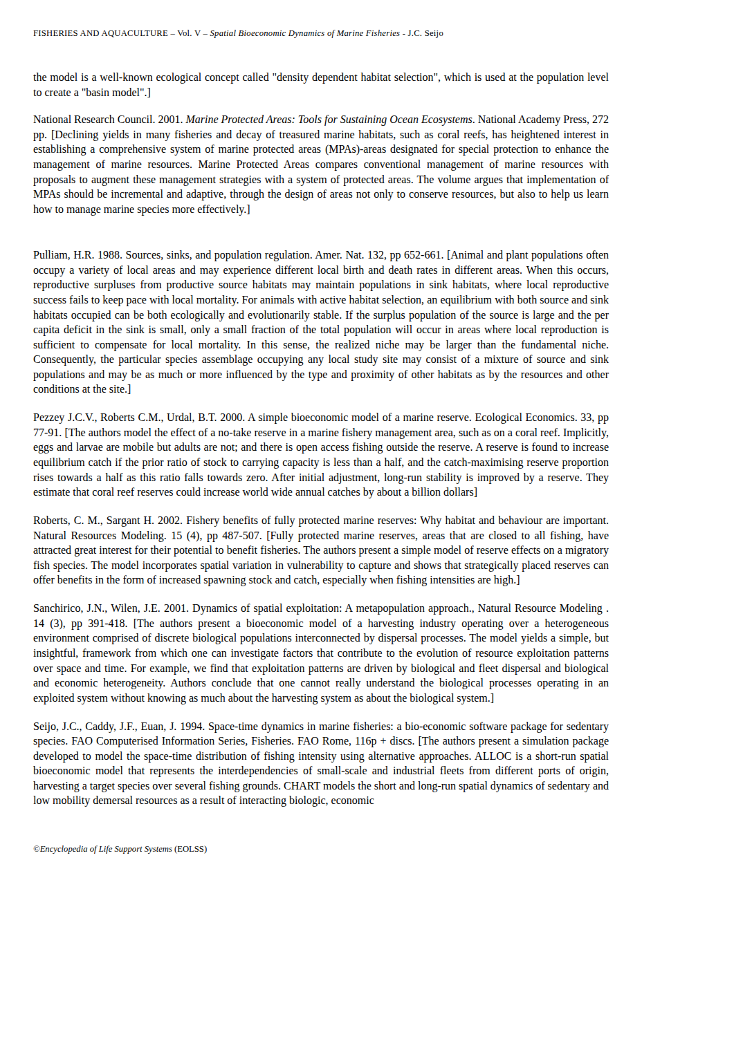FISHERIES AND AQUACULTURE – Vol. V – Spatial Bioeconomic Dynamics of Marine Fisheries - J.C. Seijo
the model is a well-known ecological concept called "density dependent habitat selection", which is used at the population level to create a "basin model".]
National Research Council. 2001. Marine Protected Areas: Tools for Sustaining Ocean Ecosystems. National Academy Press, 272 pp. [Declining yields in many fisheries and decay of treasured marine habitats, such as coral reefs, has heightened interest in establishing a comprehensive system of marine protected areas (MPAs)-areas designated for special protection to enhance the management of marine resources. Marine Protected Areas compares conventional management of marine resources with proposals to augment these management strategies with a system of protected areas. The volume argues that implementation of MPAs should be incremental and adaptive, through the design of areas not only to conserve resources, but also to help us learn how to manage marine species more effectively.]
Pulliam, H.R. 1988. Sources, sinks, and population regulation. Amer. Nat. 132, pp 652-661. [Animal and plant populations often occupy a variety of local areas and may experience different local birth and death rates in different areas. When this occurs, reproductive surpluses from productive source habitats may maintain populations in sink habitats, where local reproductive success fails to keep pace with local mortality. For animals with active habitat selection, an equilibrium with both source and sink habitats occupied can be both ecologically and evolutionarily stable. If the surplus population of the source is large and the per capita deficit in the sink is small, only a small fraction of the total population will occur in areas where local reproduction is sufficient to compensate for local mortality. In this sense, the realized niche may be larger than the fundamental niche. Consequently, the particular species assemblage occupying any local study site may consist of a mixture of source and sink populations and may be as much or more influenced by the type and proximity of other habitats as by the resources and other conditions at the site.]
Pezzey J.C.V., Roberts C.M., Urdal, B.T. 2000. A simple bioeconomic model of a marine reserve. Ecological Economics. 33, pp 77-91. [The authors model the effect of a no-take reserve in a marine fishery management area, such as on a coral reef. Implicitly, eggs and larvae are mobile but adults are not; and there is open access fishing outside the reserve. A reserve is found to increase equilibrium catch if the prior ratio of stock to carrying capacity is less than a half, and the catch-maximising reserve proportion rises towards a half as this ratio falls towards zero. After initial adjustment, long-run stability is improved by a reserve. They estimate that coral reef reserves could increase world wide annual catches by about a billion dollars]
Roberts, C. M., Sargant H. 2002. Fishery benefits of fully protected marine reserves: Why habitat and behaviour are important. Natural Resources Modeling. 15 (4), pp 487-507. [Fully protected marine reserves, areas that are closed to all fishing, have attracted great interest for their potential to benefit fisheries. The authors present a simple model of reserve effects on a migratory fish species. The model incorporates spatial variation in vulnerability to capture and shows that strategically placed reserves can offer benefits in the form of increased spawning stock and catch, especially when fishing intensities are high.]
Sanchirico, J.N., Wilen, J.E. 2001. Dynamics of spatial exploitation: A metapopulation approach., Natural Resource Modeling . 14 (3), pp 391-418. [The authors present a bioeconomic model of a harvesting industry operating over a heterogeneous environment comprised of discrete biological populations interconnected by dispersal processes. The model yields a simple, but insightful, framework from which one can investigate factors that contribute to the evolution of resource exploitation patterns over space and time. For example, we find that exploitation patterns are driven by biological and fleet dispersal and biological and economic heterogeneity. Authors conclude that one cannot really understand the biological processes operating in an exploited system without knowing as much about the harvesting system as about the biological system.]
Seijo, J.C., Caddy, J.F., Euan, J. 1994. Space-time dynamics in marine fisheries: a bio-economic software package for sedentary species. FAO Computerised Information Series, Fisheries. FAO Rome, 116p + discs. [The authors present a simulation package developed to model the space-time distribution of fishing intensity using alternative approaches. ALLOC is a short-run spatial bioeconomic model that represents the interdependencies of small-scale and industrial fleets from different ports of origin, harvesting a target species over several fishing grounds. CHART models the short and long-run spatial dynamics of sedentary and low mobility demersal resources as a result of interacting biologic, economic
©Encyclopedia of Life Support Systems (EOLSS)